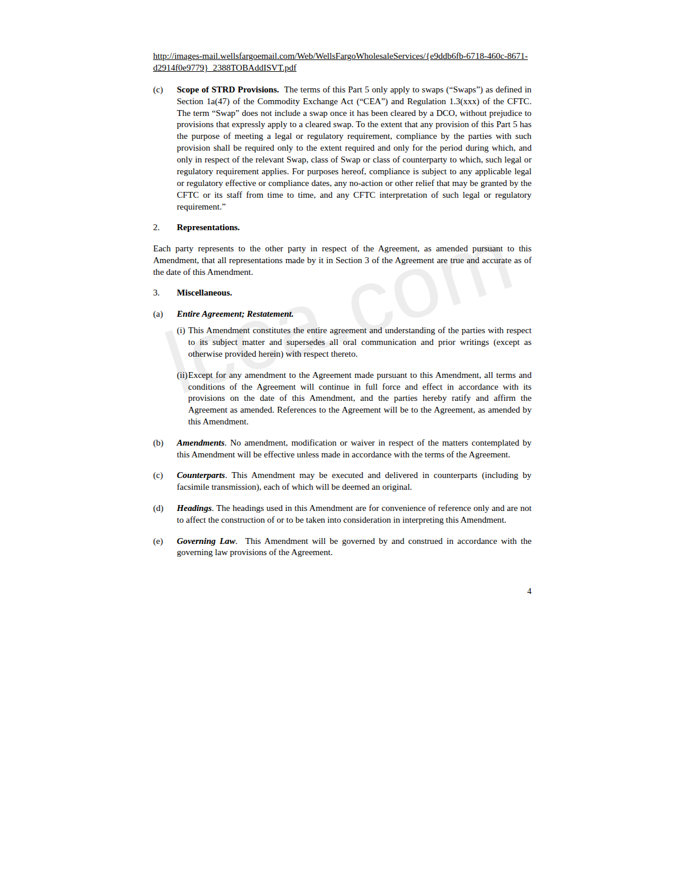lcca.com
http://images-mail.wellsfargoemail.com/Web/WellsFargoWholesaleServices/{e9ddb6fb-6718-460c-8671-d2914f0e9779}_2388TOBAddISVT.pdf
(c)
Scope of STRD Provisions. The terms of this Part 5 only apply to swaps (“Swaps”) as defined in Section 1a(47) of the Commodity Exchange Act (“CEA”) and Regulation 1.3(xxx) of the CFTC. The term “Swap” does not include a swap once it has been cleared by a DCO, without prejudice to provisions that expressly apply to a cleared swap. To the extent that any provision of this Part 5 has the purpose of meeting a legal or regulatory requirement, compliance by the parties with such provision shall be required only to the extent required and only for the period during which, and only in respect of the relevant Swap, class of Swap or class of counterparty to which, such legal or regulatory requirement applies. For purposes hereof, compliance is subject to any applicable legal or regulatory effective or compliance dates, any no-action or other relief that may be granted by the CFTC or its staff from time to time, and any CFTC interpretation of such legal or regulatory requirement.”
2. Representations.
Each party represents to the other party in respect of the Agreement, as amended pursuant to this Amendment, that all representations made by it in Section 3 of the Agreement are true and accurate as of the date of this Amendment.
3. Miscellaneous.
(a)
Entire Agreement; Restatement.
(i)
This Amendment constitutes the entire agreement and understanding of the parties with respect to its subject matter and supersedes all oral communication and prior writings (except as otherwise provided herein) with respect thereto.
(ii)
Except for any amendment to the Agreement made pursuant to this Amendment, all terms and conditions of the Agreement will continue in full force and effect in accordance with its provisions on the date of this Amendment, and the parties hereby ratify and affirm the Agreement as amended. References to the Agreement will be to the Agreement, as amended by this Amendment.
(b)
Amendments. No amendment, modification or waiver in respect of the matters contemplated by this Amendment will be effective unless made in accordance with the terms of the Agreement.
(c)
Counterparts. This Amendment may be executed and delivered in counterparts (including by facsimile transmission), each of which will be deemed an original.
(d)
Headings. The headings used in this Amendment are for convenience of reference only and are not to affect the construction of or to be taken into consideration in interpreting this Amendment.
(e)
Governing Law. This Amendment will be governed by and construed in accordance with the governing law provisions of the Agreement.
4